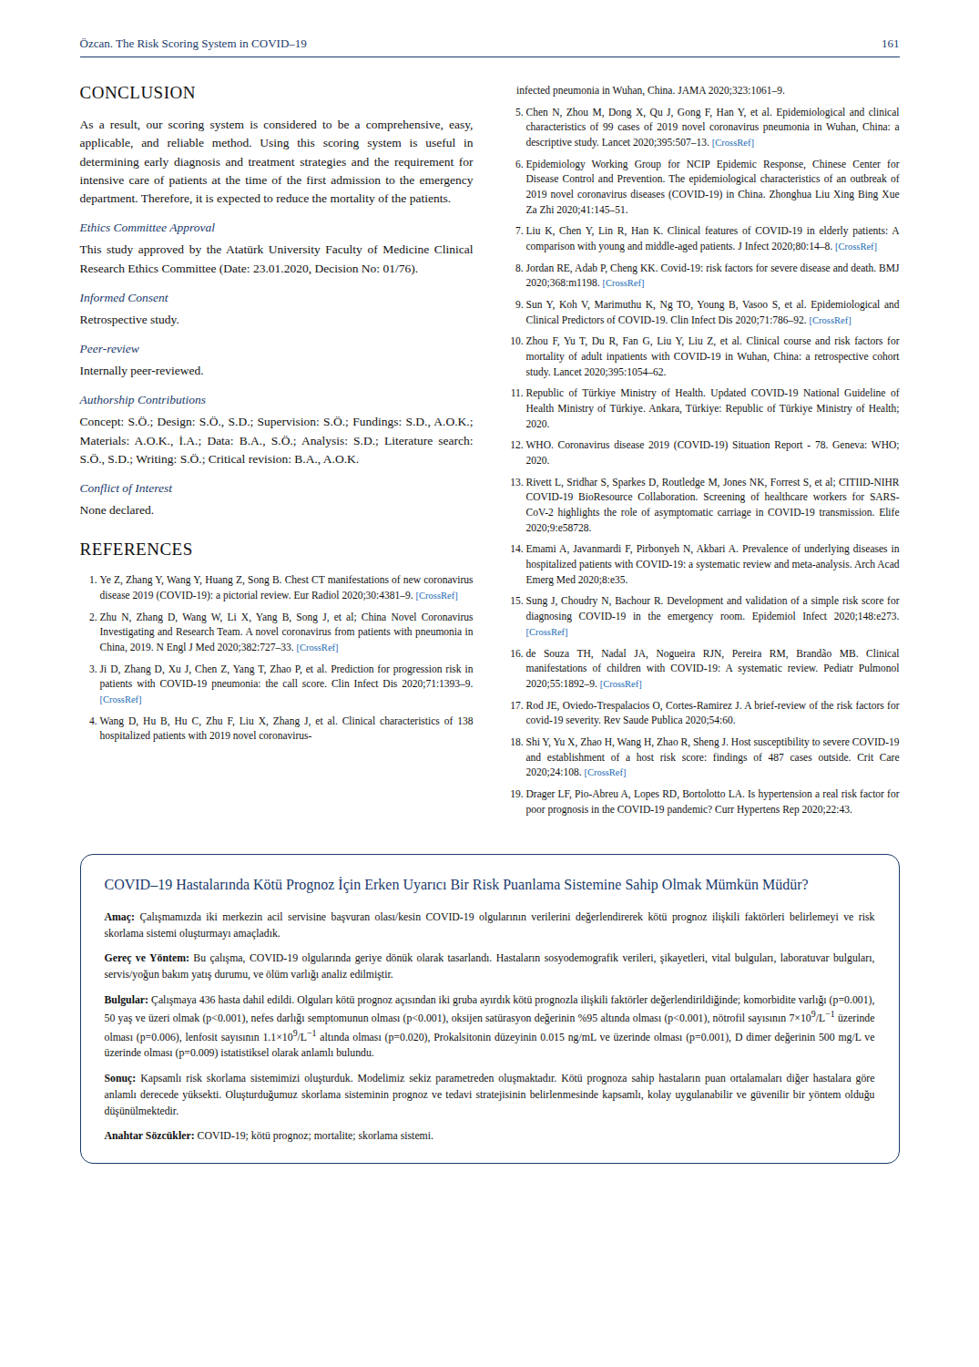Özcan. The Risk Scoring System in COVID–19 161
Conclusion
As a result, our scoring system is considered to be a comprehensive, easy, applicable, and reliable method. Using this scoring system is useful in determining early diagnosis and treatment strategies and the requirement for intensive care of patients at the time of the first admission to the emergency department. Therefore, it is expected to reduce the mortality of the patients.
Ethics Committee Approval
This study approved by the Atatürk University Faculty of Medicine Clinical Research Ethics Committee (Date: 23.01.2020, Decision No: 01/76).
Informed Consent
Retrospective study.
Peer-review
Internally peer-reviewed.
Authorship Contributions
Concept: S.Ö.; Design: S.Ö., S.D.; Supervision: S.Ö.; Fundings: S.D., A.O.K.; Materials: A.O.K., İ.A.; Data: B.A., S.Ö.; Analysis: S.D.; Literature search: S.Ö., S.D.; Writing: S.Ö.; Critical revision: B.A., A.O.K.
Conflict of Interest
None declared.
References
Ye Z, Zhang Y, Wang Y, Huang Z, Song B. Chest CT manifestations of new coronavirus disease 2019 (COVID-19): a pictorial review. Eur Radiol 2020;30:4381–9. [CrossRef]
Zhu N, Zhang D, Wang W, Li X, Yang B, Song J, et al; China Novel Coronavirus Investigating and Research Team. A novel coronavirus from patients with pneumonia in China, 2019. N Engl J Med 2020;382:727–33. [CrossRef]
Ji D, Zhang D, Xu J, Chen Z, Yang T, Zhao P, et al. Prediction for progression risk in patients with COVID-19 pneumonia: the call score. Clin Infect Dis 2020;71:1393–9. [CrossRef]
Wang D, Hu B, Hu C, Zhu F, Liu X, Zhang J, et al. Clinical characteristics of 138 hospitalized patients with 2019 novel coronavirus-
infected pneumonia in Wuhan, China. JAMA 2020;323:1061–9.
Chen N, Zhou M, Dong X, Qu J, Gong F, Han Y, et al. Epidemiological and clinical characteristics of 99 cases of 2019 novel coronavirus pneumonia in Wuhan, China: a descriptive study. Lancet 2020;395:507–13. [CrossRef]
Epidemiology Working Group for NCIP Epidemic Response, Chinese Center for Disease Control and Prevention. The epidemiological characteristics of an outbreak of 2019 novel coronavirus diseases (COVID-19) in China. Zhonghua Liu Xing Bing Xue Za Zhi 2020;41:145–51.
Liu K, Chen Y, Lin R, Han K. Clinical features of COVID-19 in elderly patients: A comparison with young and middle-aged patients. J Infect 2020;80:14–8. [CrossRef]
Jordan RE, Adab P, Cheng KK. Covid-19: risk factors for severe disease and death. BMJ 2020;368:m1198. [CrossRef]
Sun Y, Koh V, Marimuthu K, Ng TO, Young B, Vasoo S, et al. Epidemiological and Clinical Predictors of COVID-19. Clin Infect Dis 2020;71:786–92. [CrossRef]
Zhou F, Yu T, Du R, Fan G, Liu Y, Liu Z, et al. Clinical course and risk factors for mortality of adult inpatients with COVID-19 in Wuhan, China: a retrospective cohort study. Lancet 2020;395:1054–62.
Republic of Türkiye Ministry of Health. Updated COVID-19 National Guideline of Health Ministry of Türkiye. Ankara, Türkiye: Republic of Türkiye Ministry of Health; 2020.
WHO. Coronavirus disease 2019 (COVID-19) Situation Report - 78. Geneva: WHO; 2020.
Rivett L, Sridhar S, Sparkes D, Routledge M, Jones NK, Forrest S, et al; CITIID-NIHR COVID-19 BioResource Collaboration. Screening of healthcare workers for SARS-CoV-2 highlights the role of asymptomatic carriage in COVID-19 transmission. Elife 2020;9:e58728.
Emami A, Javanmardi F, Pirbonyeh N, Akbari A. Prevalence of underlying diseases in hospitalized patients with COVID-19: a systematic review and meta-analysis. Arch Acad Emerg Med 2020;8:e35.
Sung J, Choudry N, Bachour R. Development and validation of a simple risk score for diagnosing COVID-19 in the emergency room. Epidemiol Infect 2020;148:e273. [CrossRef]
de Souza TH, Nadal JA, Nogueira RJN, Pereira RM, Brandão MB. Clinical manifestations of children with COVID-19: A systematic review. Pediatr Pulmonol 2020;55:1892–9. [CrossRef]
Rod JE, Oviedo-Trespalacios O, Cortes-Ramirez J. A brief-review of the risk factors for covid-19 severity. Rev Saude Publica 2020;54:60.
Shi Y, Yu X, Zhao H, Wang H, Zhao R, Sheng J. Host susceptibility to severe COVID-19 and establishment of a host risk score: findings of 487 cases outside. Crit Care 2020;24:108. [CrossRef]
Drager LF, Pio-Abreu A, Lopes RD, Bortolotto LA. Is hypertension a real risk factor for poor prognosis in the COVID-19 pandemic? Curr Hypertens Rep 2020;22:43.
COVID–19 Hastalarında Kötü Prognoz İçin Erken Uyarıcı Bir Risk Puanlama Sistemine Sahip Olmak Mümkün Müdür?
Amaç: Çalışmamızda iki merkezin acil servisine başvuran olası/kesin COVID-19 olgularının verilerini değerlendirerek kötü prognoz ilişkili faktörleri belirlemeyi ve risk skorlama sistemi oluşturmayı amaçladık.
Gereç ve Yöntem: Bu çalışma, COVID-19 olgularında geriye dönük olarak tasarlandı. Hastaların sosyodemografik verileri, şikayetleri, vital bulguları, laboratuvar bulguları, servis/yoğun bakım yatış durumu, ve ölüm varlığı analiz edilmiştir.
Bulgular: Çalışmaya 436 hasta dahil edildi. Olguları kötü prognoz açısından iki gruba ayırdık kötü prognozla ilişkili faktörler değerlendirildiğinde; komorbidite varlığı (p=0.001), 50 yaş ve üzeri olmak (p<0.001), nefes darlığı semptomunun olması (p<0.001), oksijen satürasyon değerinin %95 altında olması (p<0.001), nötrofil sayısının 7×109/L−1 üzerinde olması (p=0.006), lenfosit sayısının 1.1×109/L−1 altında olması (p=0.020), Prokalsitonin düzeyinin 0.015 ng/mL ve üzerinde olması (p=0.001), D dimer değerinin 500 mg/L ve üzerinde olması (p=0.009) istatistiksel olarak anlamlı bulundu.
Sonuç: Kapsamlı risk skorlama sistemimizi oluşturduk. Modelimiz sekiz parametreden oluşmaktadır. Kötü prognoza sahip hastaların puan ortalamaları diğer hastalara göre anlamlı derecede yüksekti. Oluşturduğumuz skorlama sisteminin prognoz ve tedavi stratejisinin belirlenmesinde kapsamlı, kolay uygulanabilir ve güvenilir bir yöntem olduğu düşünülmektedir.
Anahtar Sözcükler: COVID-19; kötü prognoz; mortalite; skorlama sistemi.